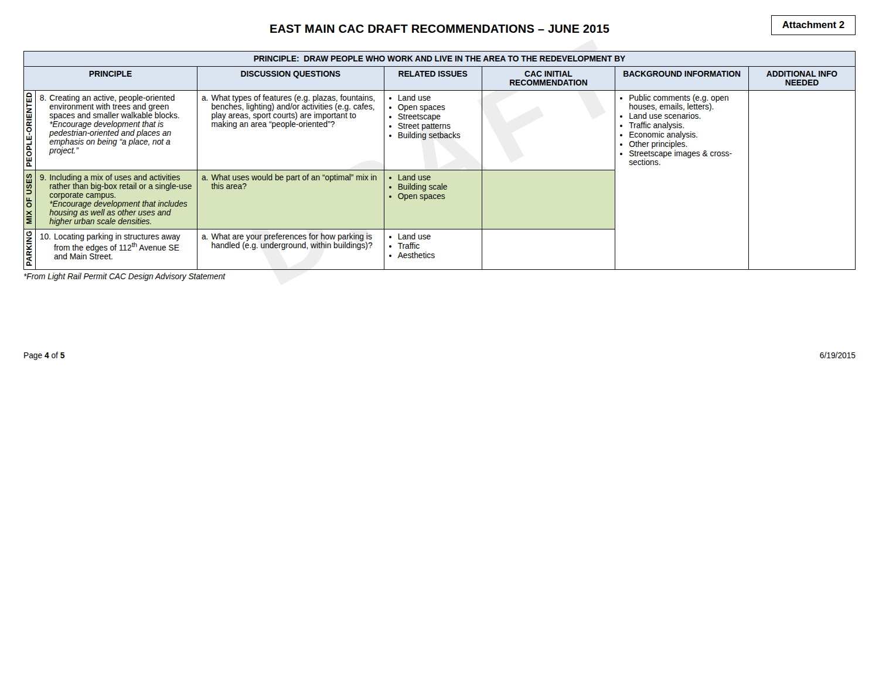Attachment 2
EAST MAIN CAC DRAFT RECOMMENDATIONS – JUNE 2015
DRAFT
| PRINCIPLE: DRAW PEOPLE WHO WORK AND LIVE IN THE AREA TO THE REDEVELOPMENT BY |
| --- |
| PRINCIPLE | DISCUSSION QUESTIONS | RELATED ISSUES | CAC INITIAL RECOMMENDATION | BACKGROUND INFORMATION | ADDITIONAL INFO NEEDED |
| PEOPLE-ORIENTED | 8. Creating an active, people-oriented environment with trees and green spaces and smaller walkable blocks. *Encourage development that is pedestrian-oriented and places an emphasis on being “a place, not a project.” | a. What types of features (e.g. plazas, fountains, benches, lighting) and/or activities (e.g. cafes, play areas, sport courts) are important to making an area “people-oriented”? | Land use Open spaces Streetscape Street patterns Building setbacks | | Public comments (e.g. open houses, emails, letters). Land use scenarios. Traffic analysis. Economic analysis. Other principles. Streetscape images & cross-sections. | |
| MIX OF USES | 9. Including a mix of uses and activities rather than big-box retail or a single-use corporate campus. *Encourage development that includes housing as well as other uses and higher urban scale densities. | a. What uses would be part of an “optimal” mix in this area? | Land use Building scale Open spaces | |
| PARKING | 10. Locating parking in structures away from the edges of 112 th Avenue SE and Main Street. | a. What are your preferences for how parking is handled (e.g. underground, within buildings)? | Land use Traffic Aesthetics | |
*From Light Rail Permit CAC Design Advisory Statement
Page 4 of 5
6/19/2015